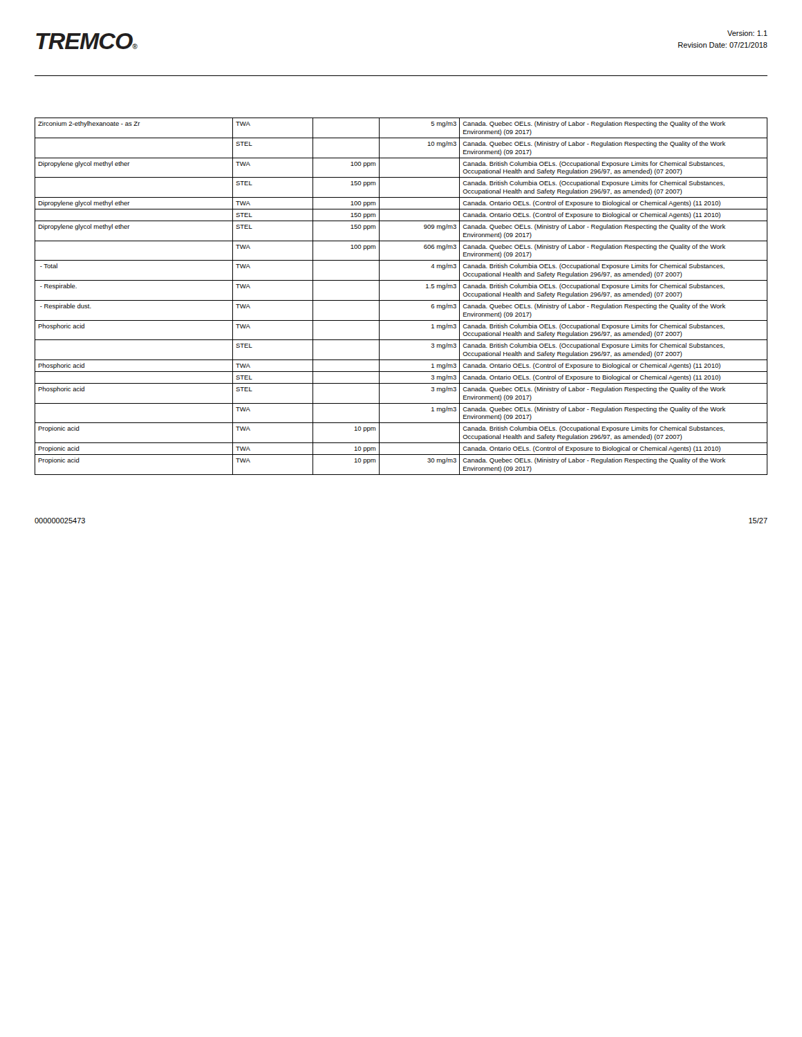TREMCO®
Version: 1.1
Revision Date: 07/21/2018
| Zirconium 2-ethylhexanoate - as Zr | TWA | | 5 mg/m3 | Canada. Quebec OELs. (Ministry of Labor - Regulation Respecting the Quality of the Work Environment) (09 2017) |
| | STEL | | 10 mg/m3 | Canada. Quebec OELs. (Ministry of Labor - Regulation Respecting the Quality of the Work Environment) (09 2017) |
| Dipropylene glycol methyl ether | TWA | 100 ppm | | Canada. British Columbia OELs. (Occupational Exposure Limits for Chemical Substances, Occupational Health and Safety Regulation 296/97, as amended) (07 2007) |
| | STEL | 150 ppm | | Canada. British Columbia OELs. (Occupational Exposure Limits for Chemical Substances, Occupational Health and Safety Regulation 296/97, as amended) (07 2007) |
| Dipropylene glycol methyl ether | TWA | 100 ppm | | Canada. Ontario OELs. (Control of Exposure to Biological or Chemical Agents) (11 2010) |
| | STEL | 150 ppm | | Canada. Ontario OELs. (Control of Exposure to Biological or Chemical Agents) (11 2010) |
| Dipropylene glycol methyl ether | STEL | 150 ppm | 909 mg/m3 | Canada. Quebec OELs. (Ministry of Labor - Regulation Respecting the Quality of the Work Environment) (09 2017) |
| | TWA | 100 ppm | 606 mg/m3 | Canada. Quebec OELs. (Ministry of Labor - Regulation Respecting the Quality of the Work Environment) (09 2017) |
| - Total | TWA | | 4 mg/m3 | Canada. British Columbia OELs. (Occupational Exposure Limits for Chemical Substances, Occupational Health and Safety Regulation 296/97, as amended) (07 2007) |
| - Respirable. | TWA | | 1.5 mg/m3 | Canada. British Columbia OELs. (Occupational Exposure Limits for Chemical Substances, Occupational Health and Safety Regulation 296/97, as amended) (07 2007) |
| - Respirable dust. | TWA | | 6 mg/m3 | Canada. Quebec OELs. (Ministry of Labor - Regulation Respecting the Quality of the Work Environment) (09 2017) |
| Phosphoric acid | TWA | | 1 mg/m3 | Canada. British Columbia OELs. (Occupational Exposure Limits for Chemical Substances, Occupational Health and Safety Regulation 296/97, as amended) (07 2007) |
| | STEL | | 3 mg/m3 | Canada. British Columbia OELs. (Occupational Exposure Limits for Chemical Substances, Occupational Health and Safety Regulation 296/97, as amended) (07 2007) |
| Phosphoric acid | TWA | | 1 mg/m3 | Canada. Ontario OELs. (Control of Exposure to Biological or Chemical Agents) (11 2010) |
| | STEL | | 3 mg/m3 | Canada. Ontario OELs. (Control of Exposure to Biological or Chemical Agents) (11 2010) |
| Phosphoric acid | STEL | | 3 mg/m3 | Canada. Quebec OELs. (Ministry of Labor - Regulation Respecting the Quality of the Work Environment) (09 2017) |
| | TWA | | 1 mg/m3 | Canada. Quebec OELs. (Ministry of Labor - Regulation Respecting the Quality of the Work Environment) (09 2017) |
| Propionic acid | TWA | 10 ppm | | Canada. British Columbia OELs. (Occupational Exposure Limits for Chemical Substances, Occupational Health and Safety Regulation 296/97, as amended) (07 2007) |
| Propionic acid | TWA | 10 ppm | | Canada. Ontario OELs. (Control of Exposure to Biological or Chemical Agents) (11 2010) |
| Propionic acid | TWA | 10 ppm | 30 mg/m3 | Canada. Quebec OELs. (Ministry of Labor - Regulation Respecting the Quality of the Work Environment) (09 2017) |
000000025473
15/27